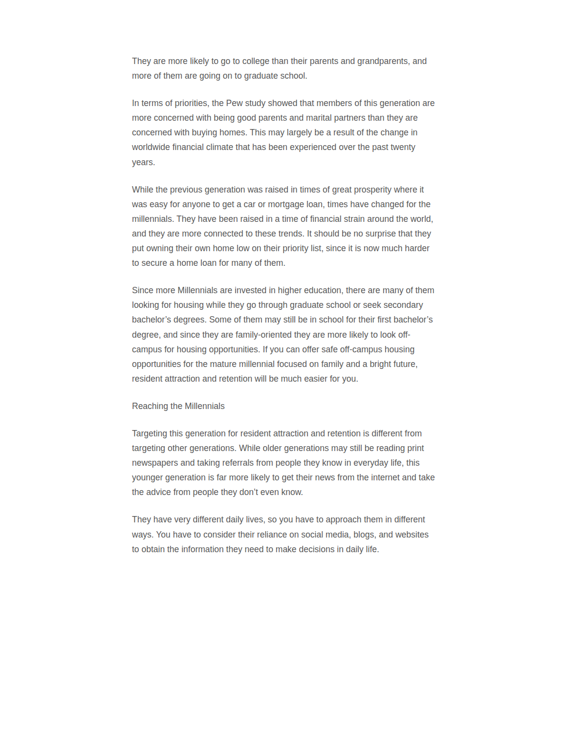They are more likely to go to college than their parents and grandparents, and more of them are going on to graduate school.
In terms of priorities, the Pew study showed that members of this generation are more concerned with being good parents and marital partners than they are concerned with buying homes. This may largely be a result of the change in worldwide financial climate that has been experienced over the past twenty years.
While the previous generation was raised in times of great prosperity where it was easy for anyone to get a car or mortgage loan, times have changed for the millennials. They have been raised in a time of financial strain around the world, and they are more connected to these trends. It should be no surprise that they put owning their own home low on their priority list, since it is now much harder to secure a home loan for many of them.
Since more Millennials are invested in higher education, there are many of them looking for housing while they go through graduate school or seek secondary bachelor’s degrees. Some of them may still be in school for their first bachelor’s degree, and since they are family-oriented they are more likely to look off-campus for housing opportunities. If you can offer safe off-campus housing opportunities for the mature millennial focused on family and a bright future, resident attraction and retention will be much easier for you.
Reaching the Millennials
Targeting this generation for resident attraction and retention is different from targeting other generations. While older generations may still be reading print newspapers and taking referrals from people they know in everyday life, this younger generation is far more likely to get their news from the internet and take the advice from people they don’t even know.
They have very different daily lives, so you have to approach them in different ways. You have to consider their reliance on social media, blogs, and websites to obtain the information they need to make decisions in daily life.